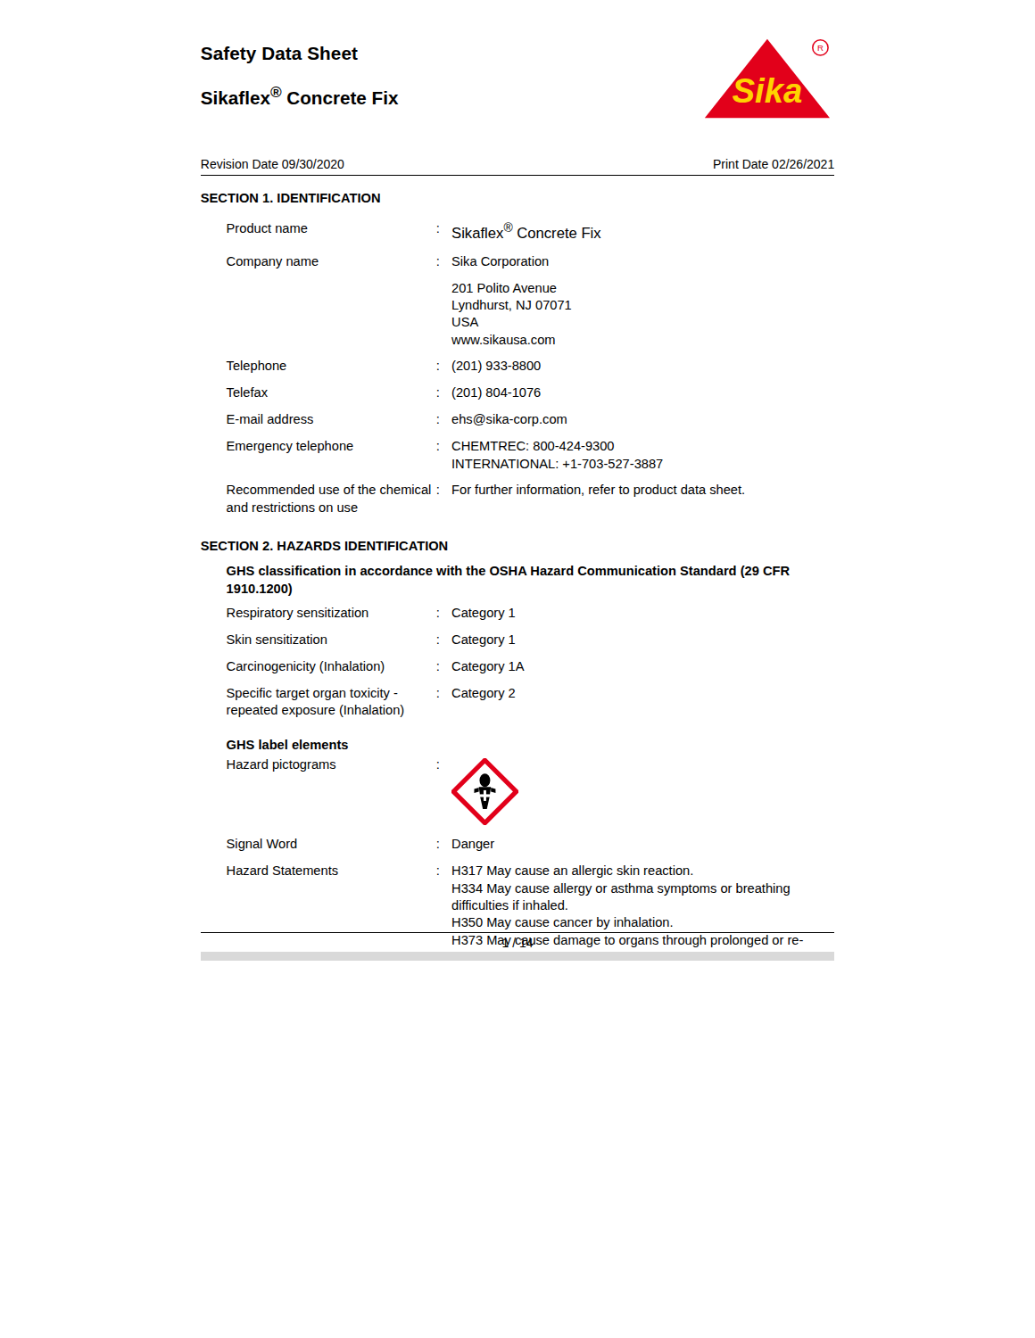Safety Data Sheet
Sikaflex® Concrete Fix
Sika R
Revision Date 09/30/2020 Print Date 02/26/2021
SECTION 1. IDENTIFICATION
| Product name | : | Sikaflex ® Concrete Fix |
| Company name | : | Sika Corporation |
| | | 201 Polito Avenue Lyndhurst, NJ 07071 USA www.sikausa.com |
| Telephone | : | (201) 933-8800 |
| Telefax | : | (201) 804-1076 |
| E-mail address | : | ehs@sika-corp.com |
| Emergency telephone | : | CHEMTREC: 800-424-9300 INTERNATIONAL: +1-703-527-3887 |
| Recommended use of the chemical and restrictions on use | : | For further information, refer to product data sheet. |
SECTION 2. HAZARDS IDENTIFICATION
GHS classification in accordance with the OSHA Hazard Communication Standard (29 CFR 1910.1200)
| Respiratory sensitization | : | Category 1 |
| Skin sensitization | : | Category 1 |
| Carcinogenicity (Inhalation) | : | Category 1A |
| Specific target organ toxicity - repeated exposure (Inhalation) | : | Category 2 |
GHS label elements
| Hazard pictograms | : | |
| Signal Word | : | Danger |
| Hazard Statements | : | H317 May cause an allergic skin reaction. H334 May cause allergy or asthma symptoms or breathing difficulties if inhaled. H350 May cause cancer by inhalation. H373 May cause damage to organs through prolonged or re- |
1 / 14